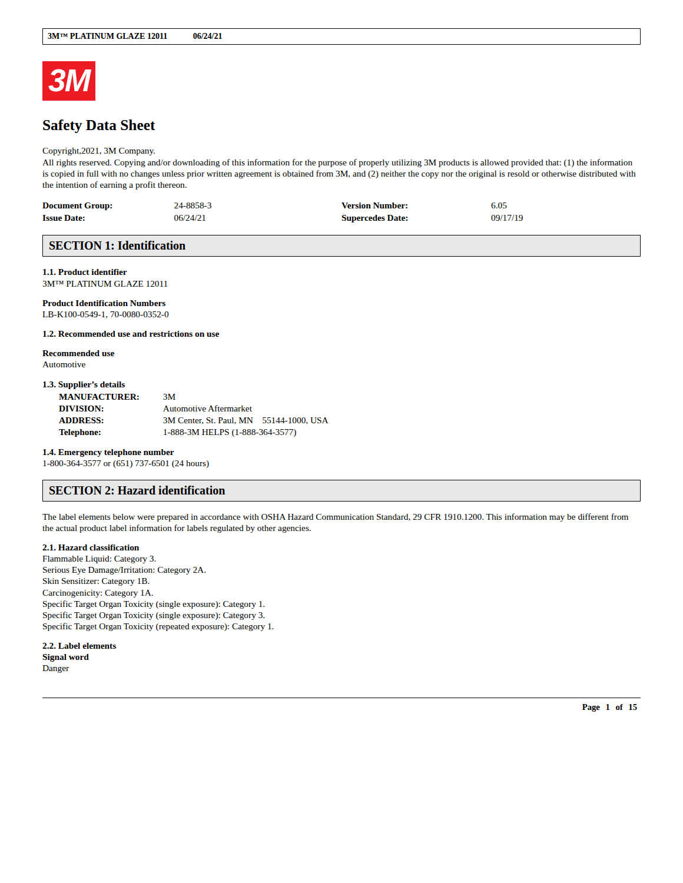3M™ PLATINUM GLAZE 12011 06/24/21
3M
Safety Data Sheet
Copyright,2021, 3M Company.
All rights reserved. Copying and/or downloading of this information for the purpose of properly utilizing 3M products is allowed provided that: (1) the information is copied in full with no changes unless prior written agreement is obtained from 3M, and (2) neither the copy nor the original is resold or otherwise distributed with the intention of earning a profit thereon.
| Document Group: | 24-8858-3 | Version Number: | 6.05 |
| Issue Date: | 06/24/21 | Supercedes Date: | 09/17/19 |
SECTION 1: Identification
1.1. Product identifier
3M™ PLATINUM GLAZE 12011
Product Identification Numbers
LB-K100-0549-1, 70-0080-0352-0
1.2. Recommended use and restrictions on use
Recommended use
Automotive
1.3. Supplier’s details
| MANUFACTURER: | 3M |
| DIVISION: | Automotive Aftermarket |
| ADDRESS: | 3M Center, St. Paul, MN 55144-1000, USA |
| Telephone: | 1-888-3M HELPS (1-888-364-3577) |
1.4. Emergency telephone number
1-800-364-3577 or (651) 737-6501 (24 hours)
SECTION 2: Hazard identification
The label elements below were prepared in accordance with OSHA Hazard Communication Standard, 29 CFR 1910.1200. This information may be different from the actual product label information for labels regulated by other agencies.
2.1. Hazard classification
Flammable Liquid: Category 3.
Serious Eye Damage/Irritation: Category 2A.
Skin Sensitizer: Category 1B.
Carcinogenicity: Category 1A.
Specific Target Organ Toxicity (single exposure): Category 1.
Specific Target Organ Toxicity (single exposure): Category 3.
Specific Target Organ Toxicity (repeated exposure): Category 1.
2.2. Label elements
Signal word
Danger
Page 1 of 15